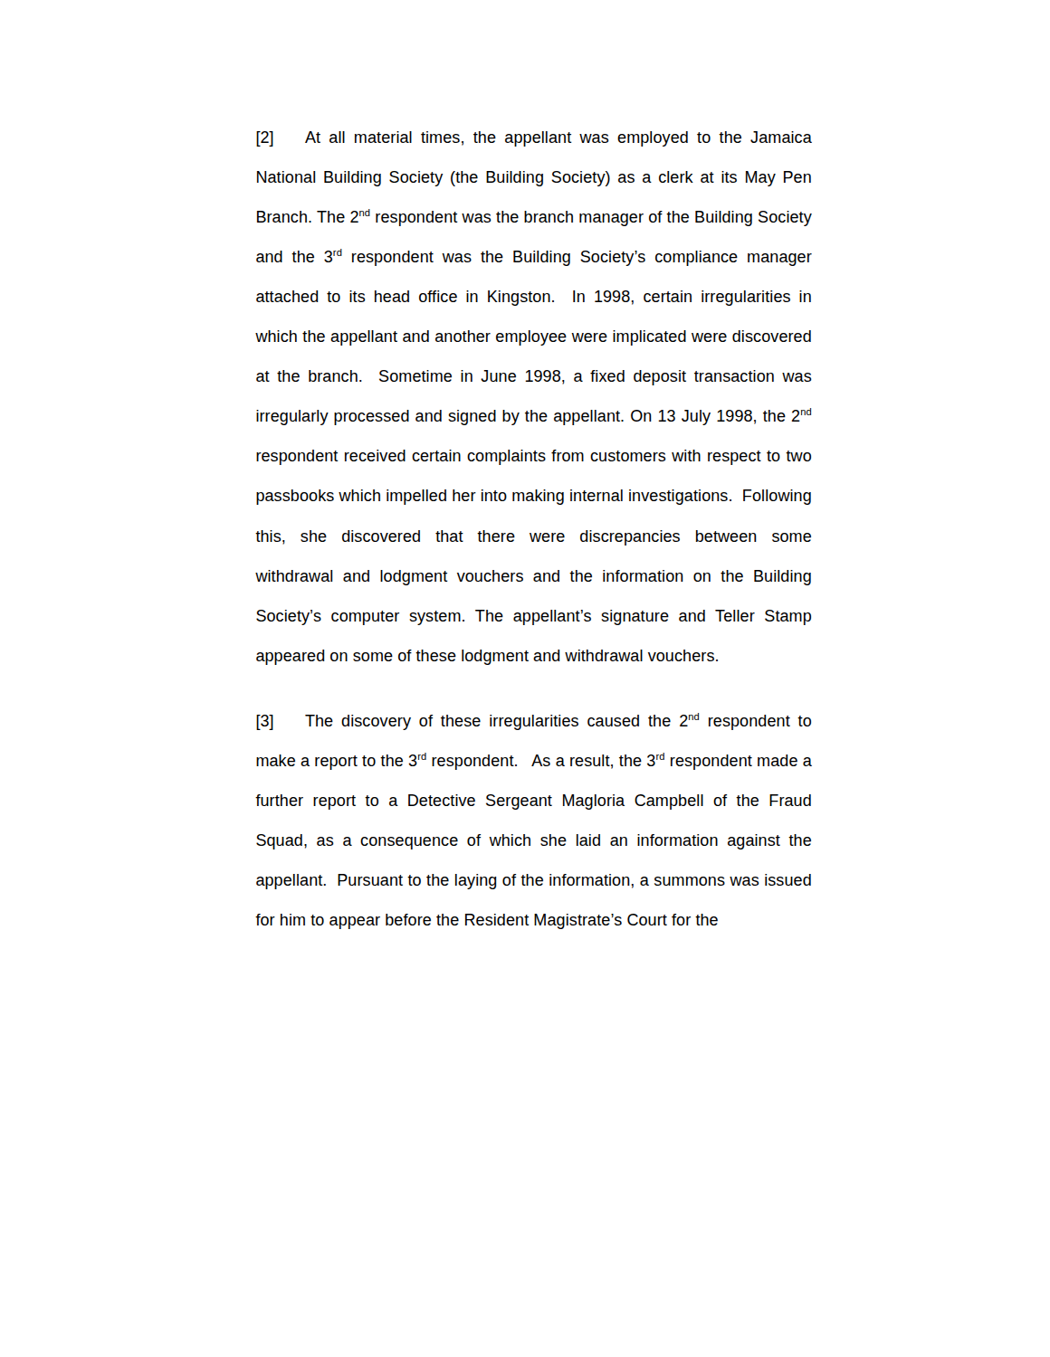[2] At all material times, the appellant was employed to the Jamaica National Building Society (the Building Society) as a clerk at its May Pen Branch. The 2nd respondent was the branch manager of the Building Society and the 3rd respondent was the Building Society’s compliance manager attached to its head office in Kingston. In 1998, certain irregularities in which the appellant and another employee were implicated were discovered at the branch. Sometime in June 1998, a fixed deposit transaction was irregularly processed and signed by the appellant. On 13 July 1998, the 2nd respondent received certain complaints from customers with respect to two passbooks which impelled her into making internal investigations. Following this, she discovered that there were discrepancies between some withdrawal and lodgment vouchers and the information on the Building Society’s computer system. The appellant’s signature and Teller Stamp appeared on some of these lodgment and withdrawal vouchers.
[3] The discovery of these irregularities caused the 2nd respondent to make a report to the 3rd respondent. As a result, the 3rd respondent made a further report to a Detective Sergeant Magloria Campbell of the Fraud Squad, as a consequence of which she laid an information against the appellant. Pursuant to the laying of the information, a summons was issued for him to appear before the Resident Magistrate’s Court for the